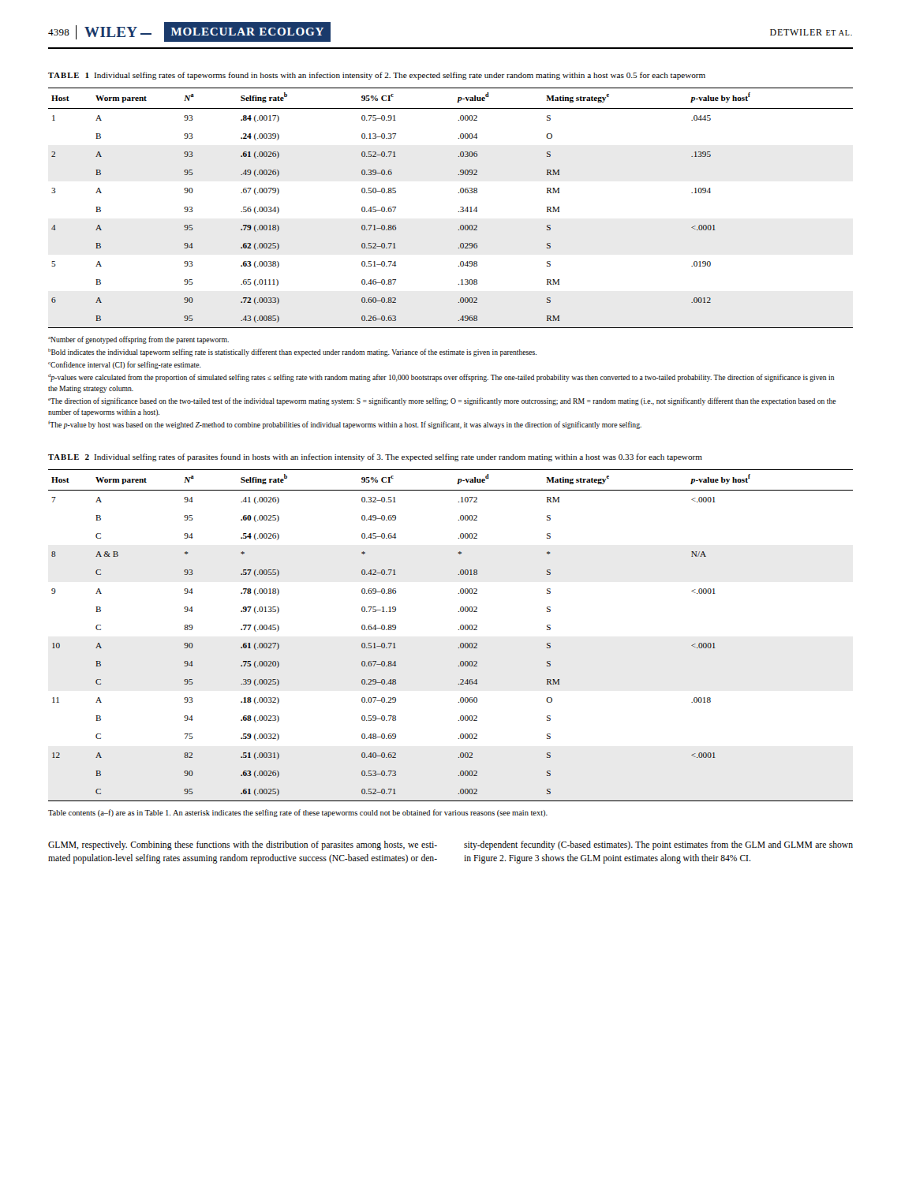4398 WILEY Molecular Ecology Detwiler et al.
Table 1 Individual selfing rates of tapeworms found in hosts with an infection intensity of 2. The expected selfing rate under random mating within a host was 0.5 for each tapeworm
| Host | Worm parent | N a | Selfing rate b | 95% CI c | p -value d | Mating strategy e | p -value by host f |
| --- | --- | --- | --- | --- | --- | --- | --- |
| 1 | A | 93 | .84 (.0017) | 0.75–0.91 | .0002 | S | .0445 |
| | B | 93 | .24 (.0039) | 0.13–0.37 | .0004 | O | |
| 2 | A | 93 | .61 (.0026) | 0.52–0.71 | .0306 | S | .1395 |
| | B | 95 | .49 (.0026) | 0.39–0.6 | .9092 | RM | |
| 3 | A | 90 | .67 (.0079) | 0.50–0.85 | .0638 | RM | .1094 |
| | B | 93 | .56 (.0034) | 0.45–0.67 | .3414 | RM | |
| 4 | A | 95 | .79 (.0018) | 0.71–0.86 | .0002 | S | <.0001 |
| | B | 94 | .62 (.0025) | 0.52–0.71 | .0296 | S | |
| 5 | A | 93 | .63 (.0038) | 0.51–0.74 | .0498 | S | .0190 |
| | B | 95 | .65 (.0111) | 0.46–0.87 | .1308 | RM | |
| 6 | A | 90 | .72 (.0033) | 0.60–0.82 | .0002 | S | .0012 |
| | B | 95 | .43 (.0085) | 0.26–0.63 | .4968 | RM | |
aNumber of genotyped offspring from the parent tapeworm.
bBold indicates the individual tapeworm selfing rate is statistically different than expected under random mating. Variance of the estimate is given in parentheses.
cConfidence interval (CI) for selfing-rate estimate.
dp-values were calculated from the proportion of simulated selfing rates ≤ selfing rate with random mating after 10,000 bootstraps over offspring. The one-tailed probability was then converted to a two-tailed probability. The direction of significance is given in the Mating strategy column.
eThe direction of significance based on the two-tailed test of the individual tapeworm mating system: S = significantly more selfing; O = significantly more outcrossing; and RM = random mating (i.e., not significantly different than the expectation based on the number of tapeworms within a host).
fThe p-value by host was based on the weighted Z-method to combine probabilities of individual tapeworms within a host. If significant, it was always in the direction of significantly more selfing.
Table 2 Individual selfing rates of parasites found in hosts with an infection intensity of 3. The expected selfing rate under random mating within a host was 0.33 for each tapeworm
| Host | Worm parent | N a | Selfing rate b | 95% CI c | p -value d | Mating strategy e | p -value by host f |
| --- | --- | --- | --- | --- | --- | --- | --- |
| 7 | A | 94 | .41 (.0026) | 0.32–0.51 | .1072 | RM | <.0001 |
| | B | 95 | .60 (.0025) | 0.49–0.69 | .0002 | S | |
| | C | 94 | .54 (.0026) | 0.45–0.64 | .0002 | S | |
| 8 | A & B | * | * | * | * | * | N/A |
| | C | 93 | .57 (.0055) | 0.42–0.71 | .0018 | S | |
| 9 | A | 94 | .78 (.0018) | 0.69–0.86 | .0002 | S | <.0001 |
| | B | 94 | .97 (.0135) | 0.75–1.19 | .0002 | S | |
| | C | 89 | .77 (.0045) | 0.64–0.89 | .0002 | S | |
| 10 | A | 90 | .61 (.0027) | 0.51–0.71 | .0002 | S | <.0001 |
| | B | 94 | .75 (.0020) | 0.67–0.84 | .0002 | S | |
| | C | 95 | .39 (.0025) | 0.29–0.48 | .2464 | RM | |
| 11 | A | 93 | .18 (.0032) | 0.07–0.29 | .0060 | O | .0018 |
| | B | 94 | .68 (.0023) | 0.59–0.78 | .0002 | S | |
| | C | 75 | .59 (.0032) | 0.48–0.69 | .0002 | S | |
| 12 | A | 82 | .51 (.0031) | 0.40–0.62 | .002 | S | <.0001 |
| | B | 90 | .63 (.0026) | 0.53–0.73 | .0002 | S | |
| | C | 95 | .61 (.0025) | 0.52–0.71 | .0002 | S | |
Table contents (a–f) are as in Table 1. An asterisk indicates the selfing rate of these tapeworms could not be obtained for various reasons (see main text).
GLMM, respectively. Combining these functions with the distribution of parasites among hosts, we estimated population-level selfing rates assuming random reproductive success (NC-based estimates) or density-dependent fecundity (C-based estimates). The point estimates from the GLM and GLMM are shown in Figure 2. Figure 3 shows the GLM point estimates along with their 84% CI.